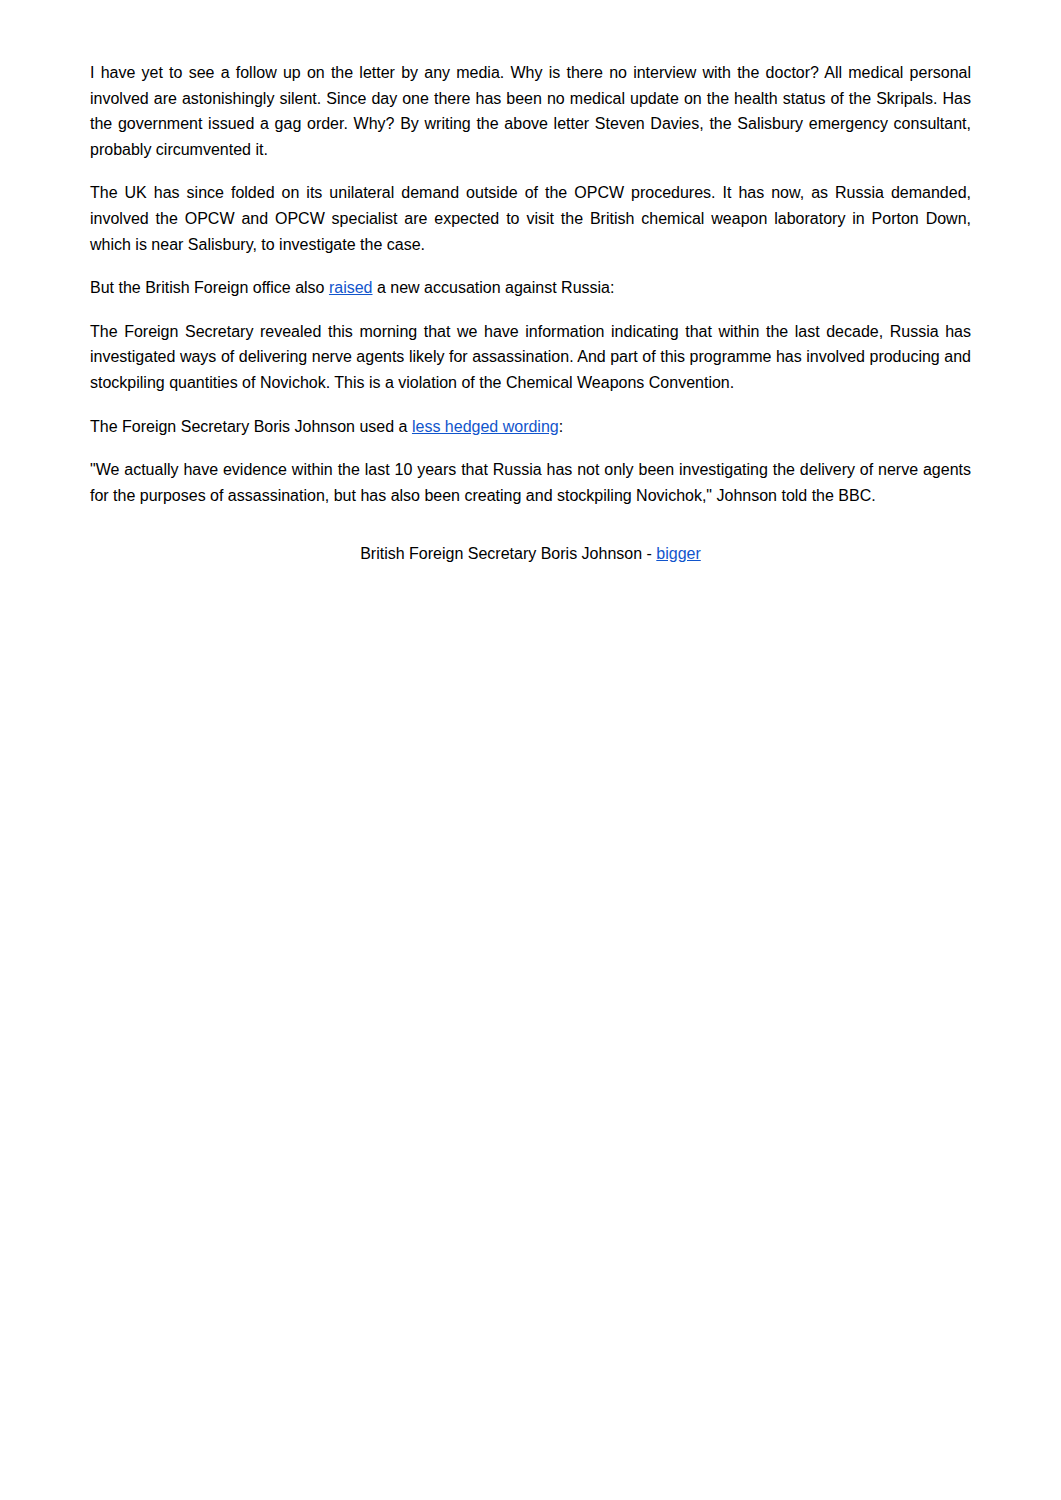I have yet to see a follow up on the letter by any media. Why is there no interview with the doctor? All medical personal involved are astonishingly silent. Since day one there has been no medical update on the health status of the Skripals. Has the government issued a gag order. Why? By writing the above letter Steven Davies, the Salisbury emergency consultant, probably circumvented it.
The UK has since folded on its unilateral demand outside of the OPCW procedures. It has now, as Russia demanded, involved the OPCW and OPCW specialist are expected to visit the British chemical weapon laboratory in Porton Down, which is near Salisbury, to investigate the case.
But the British Foreign office also raised a new accusation against Russia:
The Foreign Secretary revealed this morning that we have information indicating that within the last decade, Russia has investigated ways of delivering nerve agents likely for assassination. And part of this programme has involved producing and stockpiling quantities of Novichok. This is a violation of the Chemical Weapons Convention.
The Foreign Secretary Boris Johnson used a less hedged wording:
"We actually have evidence within the last 10 years that Russia has not only been investigating the delivery of nerve agents for the purposes of assassination, but has also been creating and stockpiling Novichok," Johnson told the BBC.
British Foreign Secretary Boris Johnson - bigger